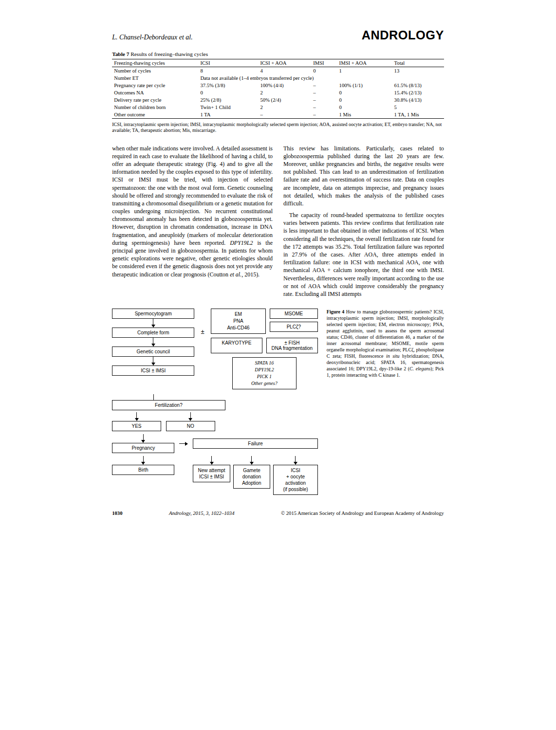L. Chansel-Debordeaux et al.
ANDROLOGY
Table 7 Results of freezing–thawing cycles
| Freezing-thawing cycles | ICSI | ICSI + AOA | IMSI | IMSI + AOA | Total |
| --- | --- | --- | --- | --- | --- |
| Number of cycles | 8 | 4 | 0 | 1 | 13 |
| Number ET | Data not available (1–4 embryos transferred per cycle) | |
| Pregnancy rate per cycle | 37.5% (3/8) | 100% (4/4) | – | 100% (1/1) | 61.5% (8/13) |
| Outcomes NA | 0 | 2 | – | 0 | 15.4% (2/13) |
| Delivery rate per cycle | 25% (2/8) | 50% (2/4) | – | 0 | 30.8% (4/13) |
| Number of children born | Twin+ 1 Child | 2 | – | 0 | 5 |
| Other outcome | 1 TA | – | – | 1 Mis | 1 TA, 1 Mis |
ICSI, intracytoplasmic sperm injection; IMSI, intracytoplasmic morphologically selected sperm injection; AOA, assisted oocyte activation; ET, embryo transfer; NA, not available; TA, therapeutic abortion; Mis, miscarriage.
when other male indications were involved. A detailed assessment is required in each case to evaluate the likelihood of having a child, to offer an adequate therapeutic strategy (Fig. 4) and to give all the information needed by the couples exposed to this type of infertility. ICSI or IMSI must be tried, with injection of selected spermatozoon: the one with the most oval form. Genetic counseling should be offered and strongly recommended to evaluate the risk of transmitting a chromosomal disequilibrium or a genetic mutation for couples undergoing microinjection. No recurrent constitutional chromosomal anomaly has been detected in globozoospermia yet. However, disruption in chromatin condensation, increase in DNA fragmentation, and aneuploidy (markers of molecular deterioration during spermiogenesis) have been reported. DPY19L2 is the principal gene involved in globozoospermia. In patients for whom genetic explorations were negative, other genetic etiologies should be considered even if the genetic diagnosis does not yet provide any therapeutic indication or clear prognosis (Coutton et al., 2015).
This review has limitations. Particularly, cases related to globozoospermia published during the last 20 years are few. Moreover, unlike pregnancies and births, the negative results were not published. This can lead to an underestimation of fertilization failure rate and an overestimation of success rate. Data on couples are incomplete, data on attempts imprecise, and pregnancy issues not detailed, which makes the analysis of the published cases difficult.
The capacity of round-headed spermatozoa to fertilize oocytes varies between patients. This review confirms that fertilization rate is less important to that obtained in other indications of ICSI. When considering all the techniques, the overall fertilization rate found for the 172 attempts was 35.2%. Total fertilization failure was reported in 27.9% of the cases. After AOA, three attempts ended in fertilization failure: one in ICSI with mechanical AOA, one with mechanical AOA + calcium ionophore, the third one with IMSI. Nevertheless, differences were really important according to the use or not of AOA which could improve considerably the pregnancy rate. Excluding all IMSI attempts
Spermocytogram
Complete form
Genetic council
ICSI ± IMSI
±
EM
PNA
Anti-CD46
MSOME
PLCζ?
KARYOTYPE
± FISH
DNA fragmentation
SPATA 16
DPY19L2
PICK 1
Other genes?
Fertilization?
YES
NO
Pregnancy
Failure
Birth
New attempt
ICSI ± IMSI
Gamete
donation
Adoption
ICSI
+ oocyte activation
(if possible)
Figure 4 How to manage globozoospermic patients? ICSI, intracytoplasmic sperm injection; IMSI, morphologically selected sperm injection; EM, electron microscopy; PNA, peanut agglutinin, used to assess the sperm acrosomal status; CD46, cluster of differentiation 46, a marker of the inner acrosomal membrane; MSOME, motile sperm organelle morphological examination; PLCζ, phospholipase C zeta; FISH, fluorescence in situ hybridization; DNA, deoxyribonucleic acid; SPATA 16, spermatogenesis associated 16; DPY19L2, dpy-19-like 2 (C. elegans); Pick 1, protein interacting with C kinase 1.
1030
Andrology, 2015, 3, 1022–1034
© 2015 American Society of Andrology and European Academy of Andrology